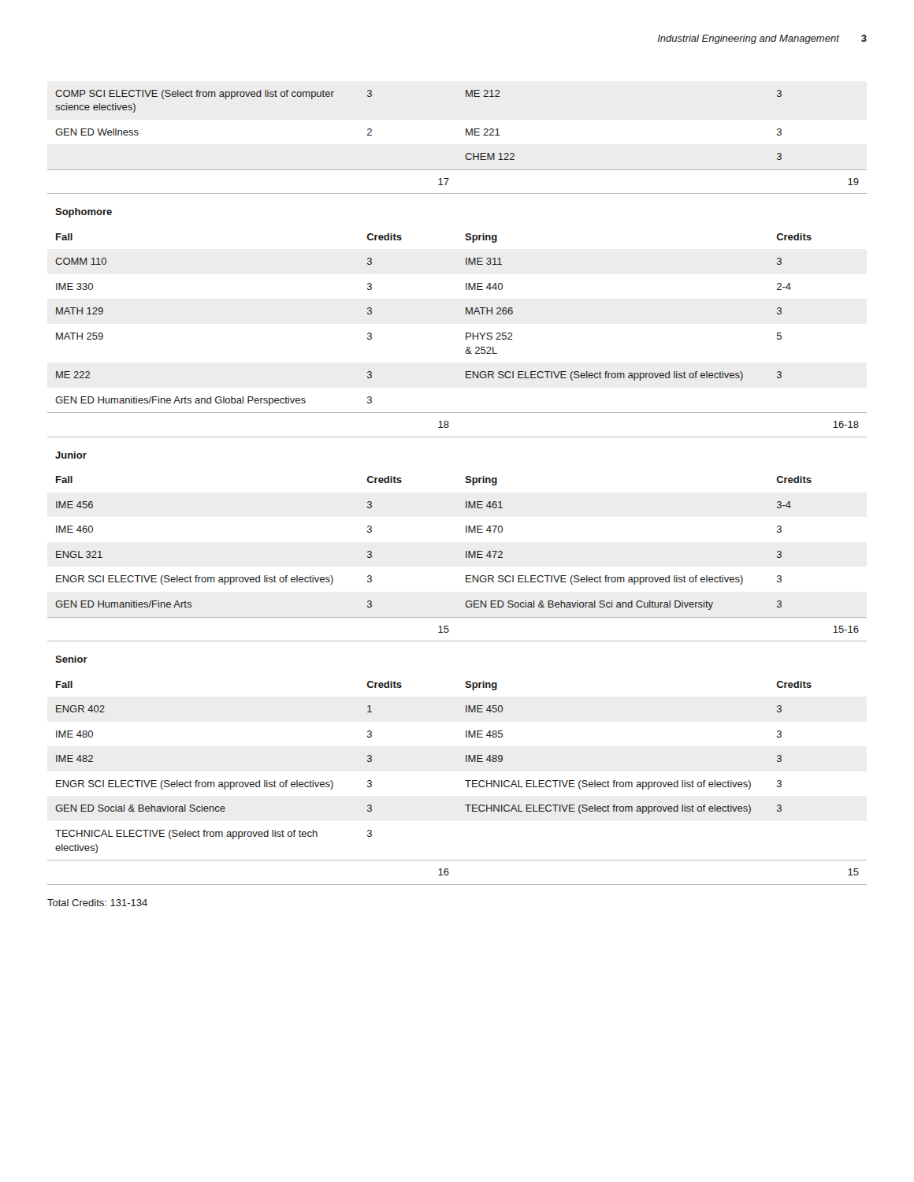Industrial Engineering and Management 3
| COMP SCI ELECTIVE (Select from approved list of computer science electives) | 3 | ME 212 | 3 |
| GEN ED Wellness | 2 | ME 221 | 3 |
| | | CHEM 122 | 3 |
| | 17 | | 19 |
| Sophomore |
| Fall | Credits | Spring | Credits |
| COMM 110 | 3 | IME 311 | 3 |
| IME 330 | 3 | IME 440 | 2-4 |
| MATH 129 | 3 | MATH 266 | 3 |
| MATH 259 | 3 | PHYS 252 & 252L | 5 |
| ME 222 | 3 | ENGR SCI ELECTIVE (Select from approved list of electives) | 3 |
| GEN ED Humanities/Fine Arts and Global Perspectives | 3 | | |
| | 18 | | 16-18 |
| Junior |
| Fall | Credits | Spring | Credits |
| IME 456 | 3 | IME 461 | 3-4 |
| IME 460 | 3 | IME 470 | 3 |
| ENGL 321 | 3 | IME 472 | 3 |
| ENGR SCI ELECTIVE (Select from approved list of electives) | 3 | ENGR SCI ELECTIVE (Select from approved list of electives) | 3 |
| GEN ED Humanities/Fine Arts | 3 | GEN ED Social & Behavioral Sci and Cultural Diversity | 3 |
| | 15 | | 15-16 |
| Senior |
| Fall | Credits | Spring | Credits |
| ENGR 402 | 1 | IME 450 | 3 |
| IME 480 | 3 | IME 485 | 3 |
| IME 482 | 3 | IME 489 | 3 |
| ENGR SCI ELECTIVE (Select from approved list of electives) | 3 | TECHNICAL ELECTIVE (Select from approved list of electives) | 3 |
| GEN ED Social & Behavioral Science | 3 | TECHNICAL ELECTIVE (Select from approved list of electives) | 3 |
| TECHNICAL ELECTIVE (Select from approved list of tech electives) | 3 | | |
| | 16 | | 15 |
Total Credits: 131-134